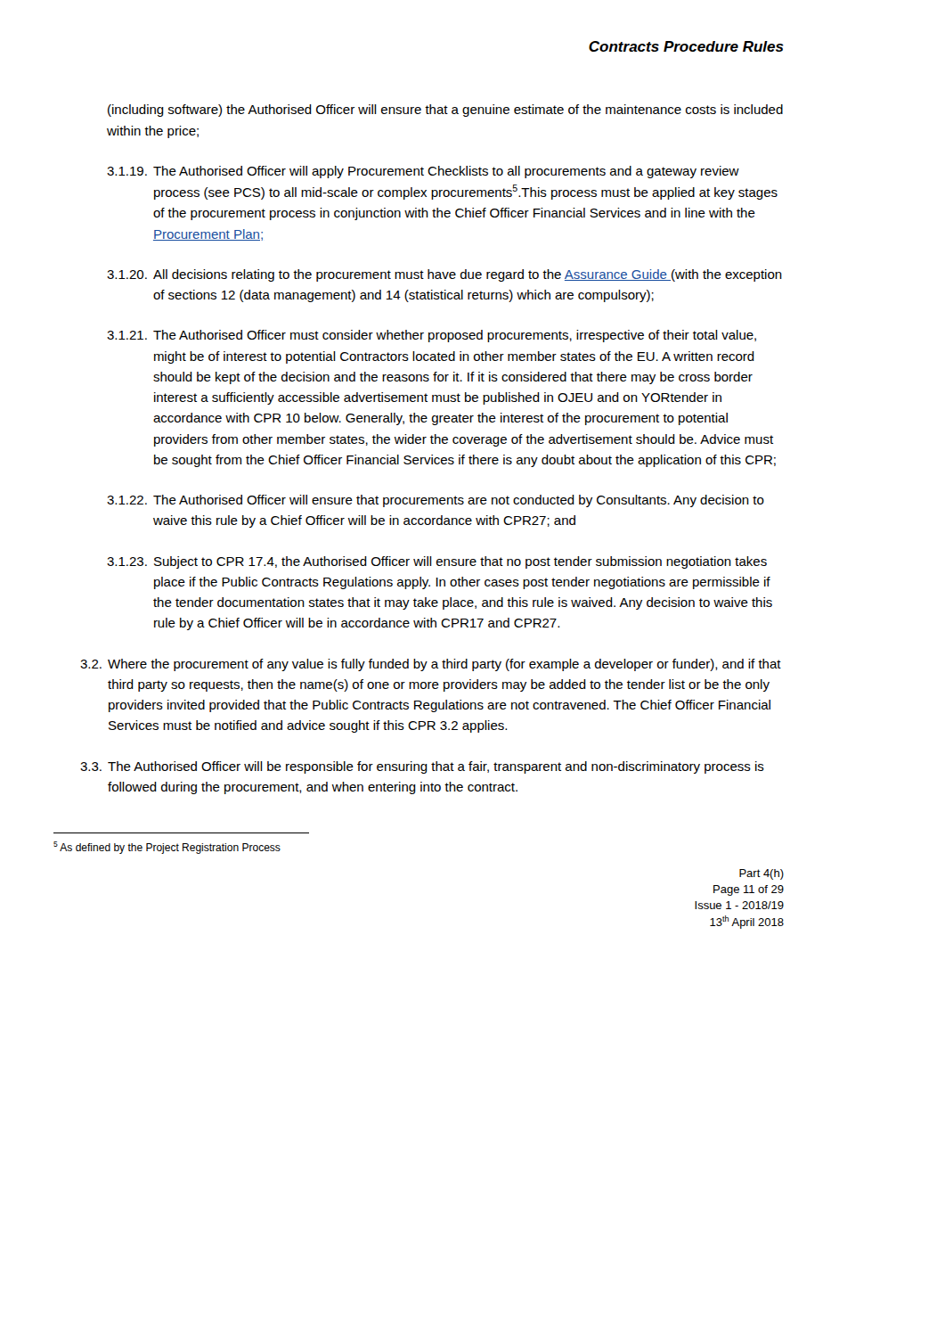Contracts Procedure Rules
(including software) the Authorised Officer will ensure that a genuine estimate of the maintenance costs is included within the price;
3.1.19.
The Authorised Officer will apply Procurement Checklists to all procurements and a gateway review process (see PCS) to all mid-scale or complex procurements5.This process must be applied at key stages of the procurement process in conjunction with the Chief Officer Financial Services and in line with the Procurement Plan;
3.1.20.
All decisions relating to the procurement must have due regard to the Assurance Guide (with the exception of sections 12 (data management) and 14 (statistical returns) which are compulsory);
3.1.21.
The Authorised Officer must consider whether proposed procurements, irrespective of their total value, might be of interest to potential Contractors located in other member states of the EU. A written record should be kept of the decision and the reasons for it. If it is considered that there may be cross border interest a sufficiently accessible advertisement must be published in OJEU and on YORtender in accordance with CPR 10 below. Generally, the greater the interest of the procurement to potential providers from other member states, the wider the coverage of the advertisement should be. Advice must be sought from the Chief Officer Financial Services if there is any doubt about the application of this CPR;
3.1.22.
The Authorised Officer will ensure that procurements are not conducted by Consultants. Any decision to waive this rule by a Chief Officer will be in accordance with CPR27; and
3.1.23.
Subject to CPR 17.4, the Authorised Officer will ensure that no post tender submission negotiation takes place if the Public Contracts Regulations apply. In other cases post tender negotiations are permissible if the tender documentation states that it may take place, and this rule is waived. Any decision to waive this rule by a Chief Officer will be in accordance with CPR17 and CPR27.
3.2.
Where the procurement of any value is fully funded by a third party (for example a developer or funder), and if that third party so requests, then the name(s) of one or more providers may be added to the tender list or be the only providers invited provided that the Public Contracts Regulations are not contravened. The Chief Officer Financial Services must be notified and advice sought if this CPR 3.2 applies.
3.3.
The Authorised Officer will be responsible for ensuring that a fair, transparent and non-discriminatory process is followed during the procurement, and when entering into the contract.
5 As defined by the Project Registration Process
Part 4(h)
Page 11 of 29
Issue 1 - 2018/19
13th April 2018